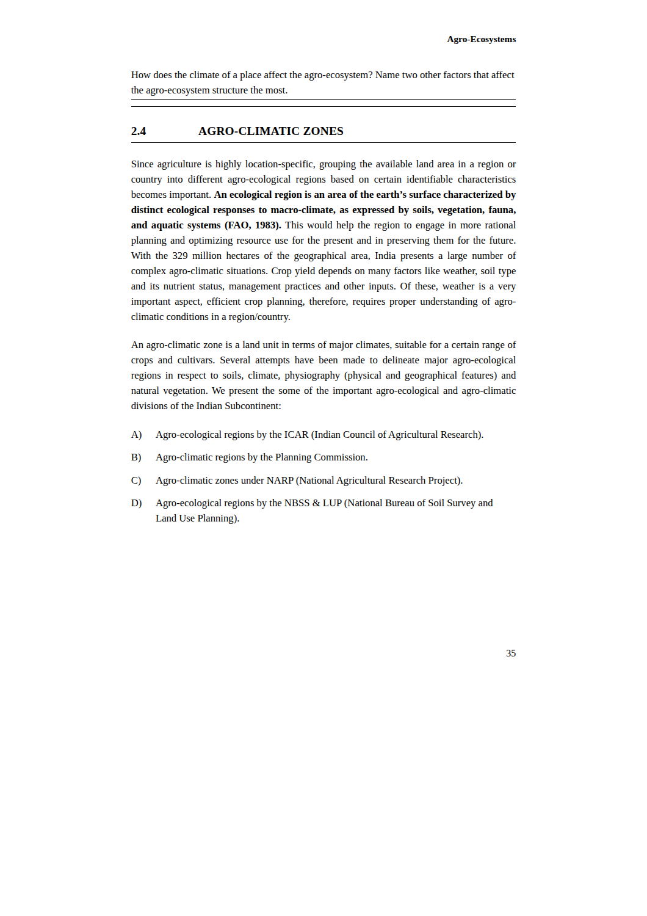Agro-Ecosystems
How does the climate of a place affect the agro-ecosystem? Name two other factors that affect the agro-ecosystem structure the most.
2.4 AGRO-CLIMATIC ZONES
Since agriculture is highly location-specific, grouping the available land area in a region or country into different agro-ecological regions based on certain identifiable characteristics becomes important. An ecological region is an area of the earth’s surface characterized by distinct ecological responses to macro-climate, as expressed by soils, vegetation, fauna, and aquatic systems (FAO, 1983). This would help the region to engage in more rational planning and optimizing resource use for the present and in preserving them for the future. With the 329 million hectares of the geographical area, India presents a large number of complex agro-climatic situations. Crop yield depends on many factors like weather, soil type and its nutrient status, management practices and other inputs. Of these, weather is a very important aspect, efficient crop planning, therefore, requires proper understanding of agro-climatic conditions in a region/country.
An agro-climatic zone is a land unit in terms of major climates, suitable for a certain range of crops and cultivars. Several attempts have been made to delineate major agro-ecological regions in respect to soils, climate, physiography (physical and geographical features) and natural vegetation. We present the some of the important agro-ecological and agro-climatic divisions of the Indian Subcontinent:
A) Agro-ecological regions by the ICAR (Indian Council of Agricultural Research).
B) Agro-climatic regions by the Planning Commission.
C) Agro-climatic zones under NARP (National Agricultural Research Project).
D) Agro-ecological regions by the NBSS & LUP (National Bureau of Soil Survey and Land Use Planning).
35